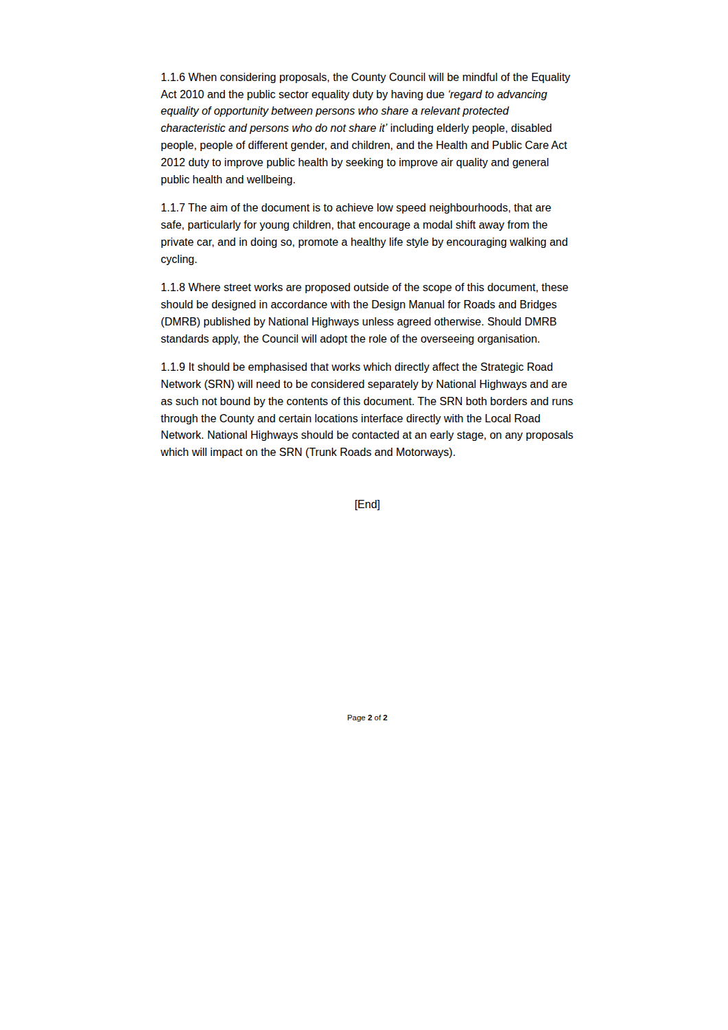1.1.6 When considering proposals, the County Council will be mindful of the Equality Act 2010 and the public sector equality duty by having due ‘regard to advancing equality of opportunity between persons who share a relevant protected characteristic and persons who do not share it’ including elderly people, disabled people, people of different gender, and children, and the Health and Public Care Act 2012 duty to improve public health by seeking to improve air quality and general public health and wellbeing.
1.1.7 The aim of the document is to achieve low speed neighbourhoods, that are safe, particularly for young children, that encourage a modal shift away from the private car, and in doing so, promote a healthy life style by encouraging walking and cycling.
1.1.8 Where street works are proposed outside of the scope of this document, these should be designed in accordance with the Design Manual for Roads and Bridges (DMRB) published by National Highways unless agreed otherwise. Should DMRB standards apply, the Council will adopt the role of the overseeing organisation.
1.1.9 It should be emphasised that works which directly affect the Strategic Road Network (SRN) will need to be considered separately by National Highways and are as such not bound by the contents of this document. The SRN both borders and runs through the County and certain locations interface directly with the Local Road Network. National Highways should be contacted at an early stage, on any proposals which will impact on the SRN (Trunk Roads and Motorways).
[End]
Page 2 of 2